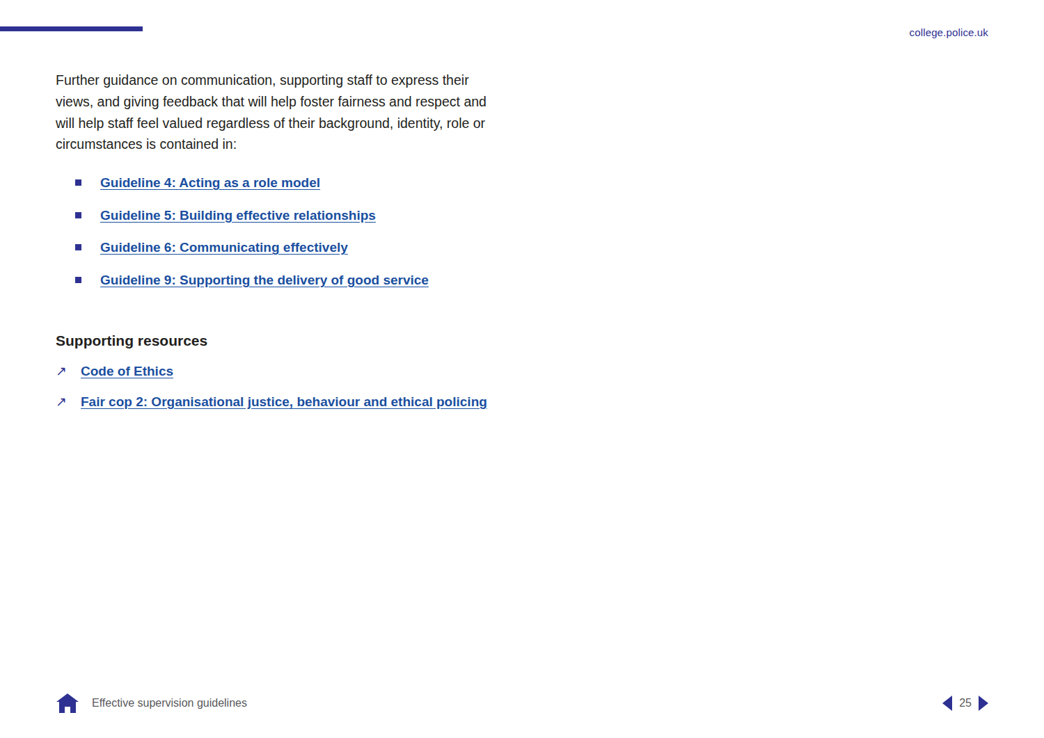college.police.uk
Further guidance on communication, supporting staff to express their views, and giving feedback that will help foster fairness and respect and will help staff feel valued regardless of their background, identity, role or circumstances is contained in:
Guideline 4: Acting as a role model
Guideline 5: Building effective relationships
Guideline 6: Communicating effectively
Guideline 9: Supporting the delivery of good service
Supporting resources
Code of Ethics
Fair cop 2: Organisational justice, behaviour and ethical policing
Effective supervision guidelines
25